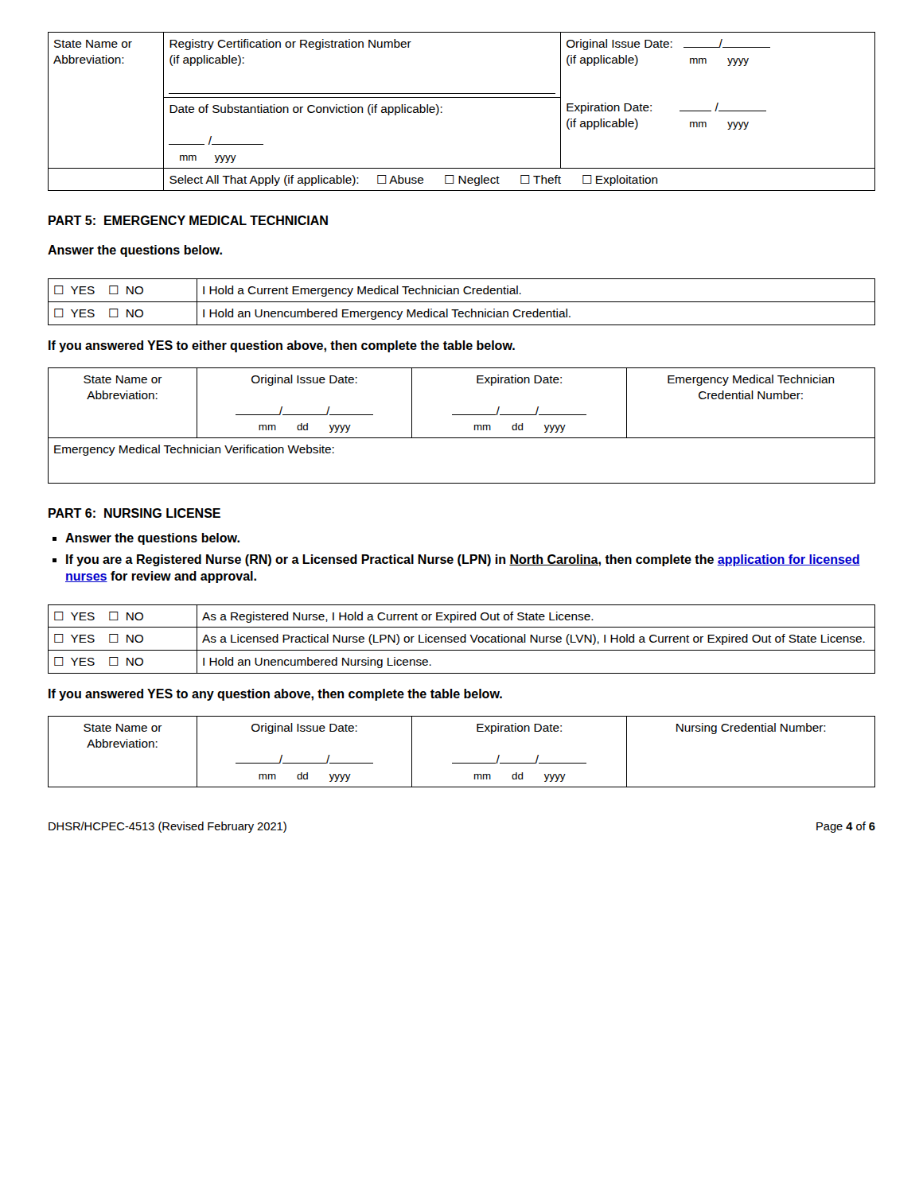| State Name or Abbreviation: | Registry Certification or Registration Number (if applicable): | Original Issue Date: / (if applicable) mm yyyy Expiration Date: / (if applicable) mm yyyy |
| Date of Substantiation or Conviction (if applicable): / mm yyyy |
| | Select All That Apply (if applicable): ☐ Abuse ☐ Neglect ☐ Theft ☐ Exploitation |
PART 5: EMERGENCY MEDICAL TECHNICIAN
Answer the questions below.
| ☐ YES ☐ NO | I Hold a Current Emergency Medical Technician Credential. |
| ☐ YES ☐ NO | I Hold an Unencumbered Emergency Medical Technician Credential. |
If you answered YES to either question above, then complete the table below.
| State Name or Abbreviation: | Original Issue Date: / / mm dd yyyy | Expiration Date: / / mm dd yyyy | Emergency Medical Technician Credential Number: |
| Emergency Medical Technician Verification Website: |
PART 6: NURSING LICENSE
Answer the questions below.
If you are a Registered Nurse (RN) or a Licensed Practical Nurse (LPN) in North Carolina, then complete the application for licensed nurses for review and approval.
| ☐ YES ☐ NO | As a Registered Nurse, I Hold a Current or Expired Out of State License. |
| ☐ YES ☐ NO | As a Licensed Practical Nurse (LPN) or Licensed Vocational Nurse (LVN), I Hold a Current or Expired Out of State License. |
| ☐ YES ☐ NO | I Hold an Unencumbered Nursing License. |
If you answered YES to any question above, then complete the table below.
| State Name or Abbreviation: | Original Issue Date: / / mm dd yyyy | Expiration Date: / / mm dd yyyy | Nursing Credential Number: |
DHSR/HCPEC-4513 (Revised February 2021)
Page 4 of 6